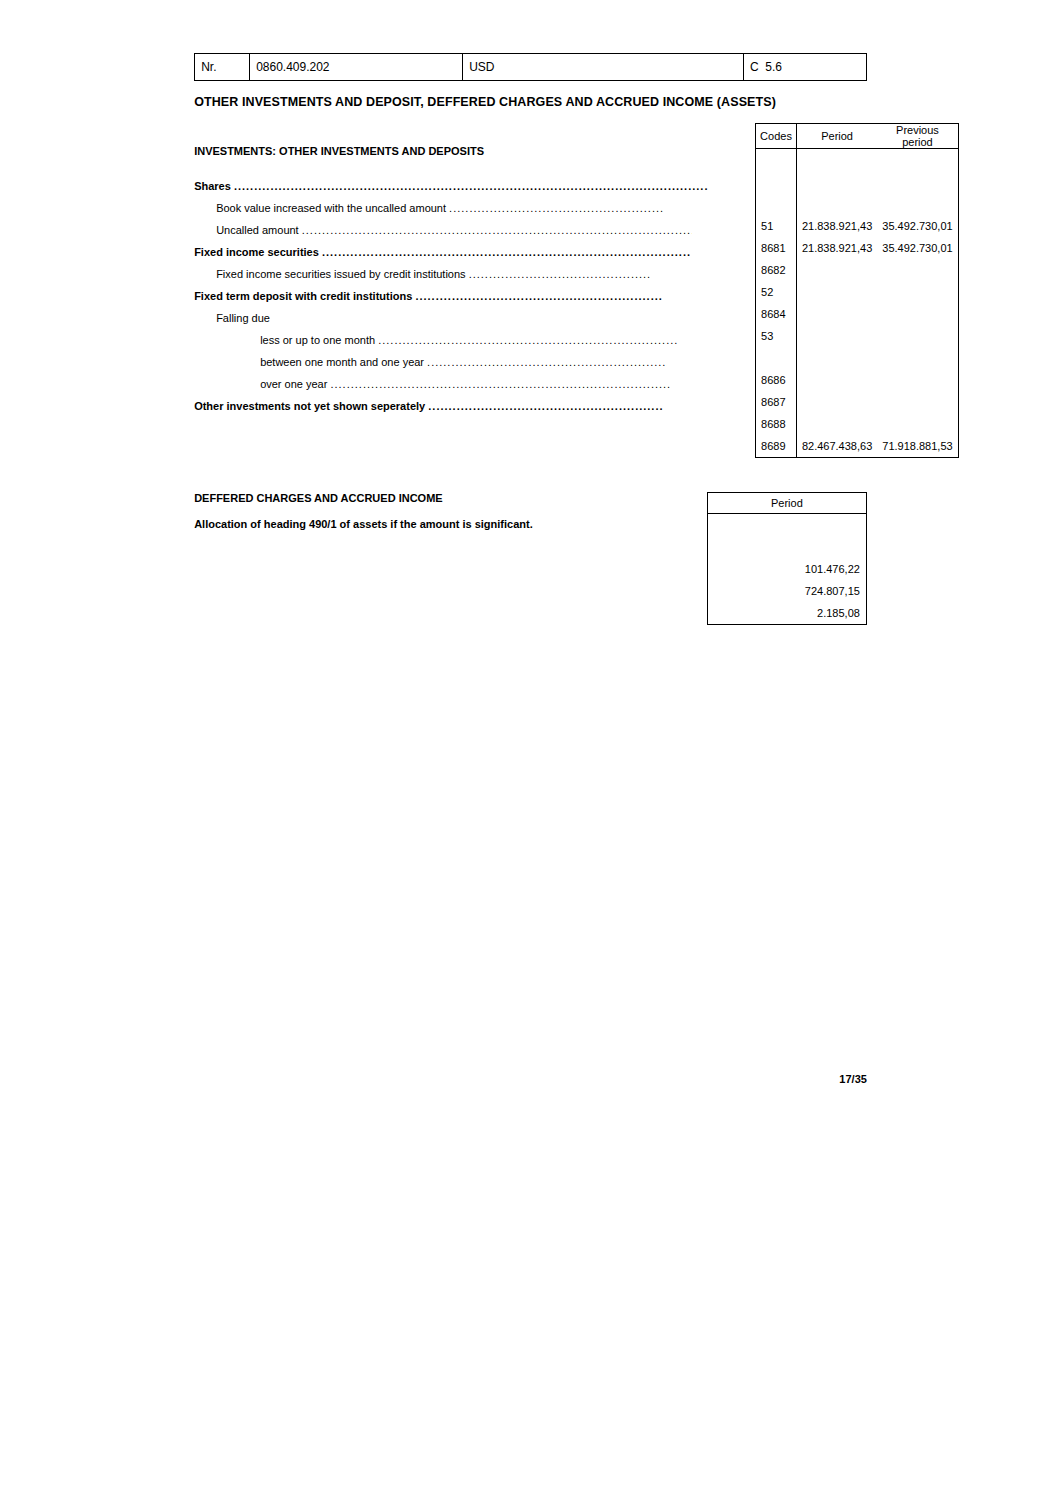Nr.
0860.409.202
USD
C 5.6
OTHER INVESTMENTS AND DEPOSIT, DEFFERED CHARGES AND ACCRUED INCOME (ASSETS)
INVESTMENTS: OTHER INVESTMENTS AND DEPOSITS
Shares .....................................................................................................................
Book value increased with the uncalled amount .....................................................
Uncalled amount ....................................................................................................
Fixed income securities ...........................................................................................
Fixed income securities issued by credit institutions .............................................
Fixed term deposit with credit institutions .............................................................
Falling due
less or up to one month ...................................................................................
between one month and one year ....................................................................
over one year .................................................................................................
Other investments not yet shown seperately ..........................................................
| Codes | Period | Previous period |
| --- | --- | --- |
| 51 | 21.838.921,43 | 35.492.730,01 |
| 8681 | 21.838.921,43 | 35.492.730,01 |
| 8682 | | |
| 52 | | |
| 8684 | | |
| 53 | | |
| 8686 | | |
| 8687 | | |
| 8688 | | |
| 8689 | 82.467.438,63 | 71.918.881,53 |
DEFFERED CHARGES AND ACCRUED INCOME
Allocation of heading 490/1 of assets if the amount is significant.
Period
101.476,22
724.807,15
2.185,08
17/35